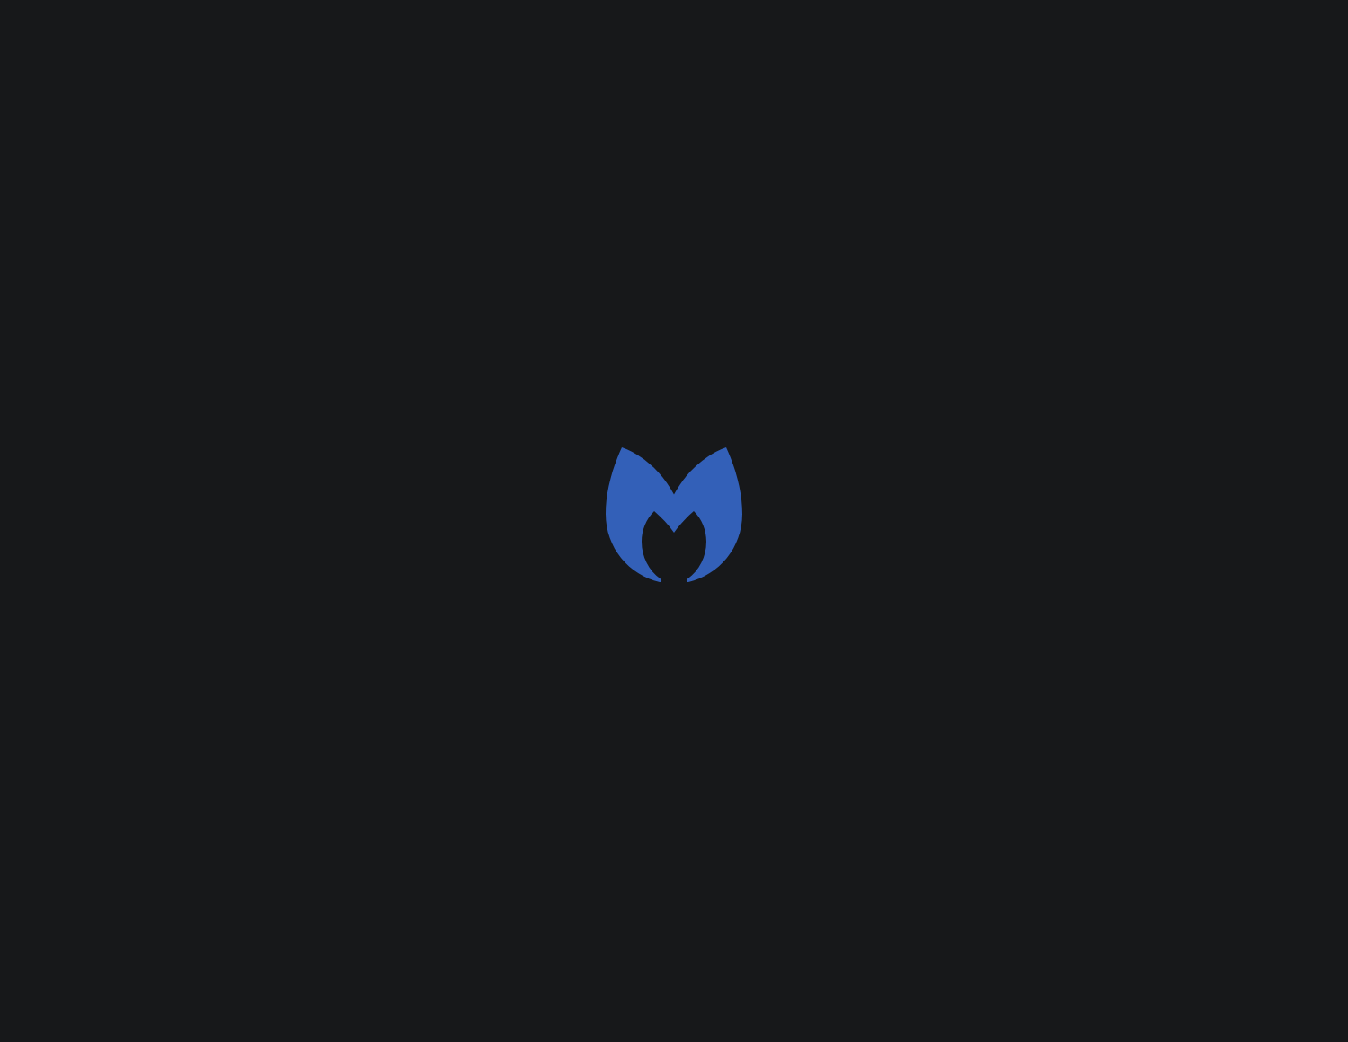Malwarebytes
Malwarebytes logo